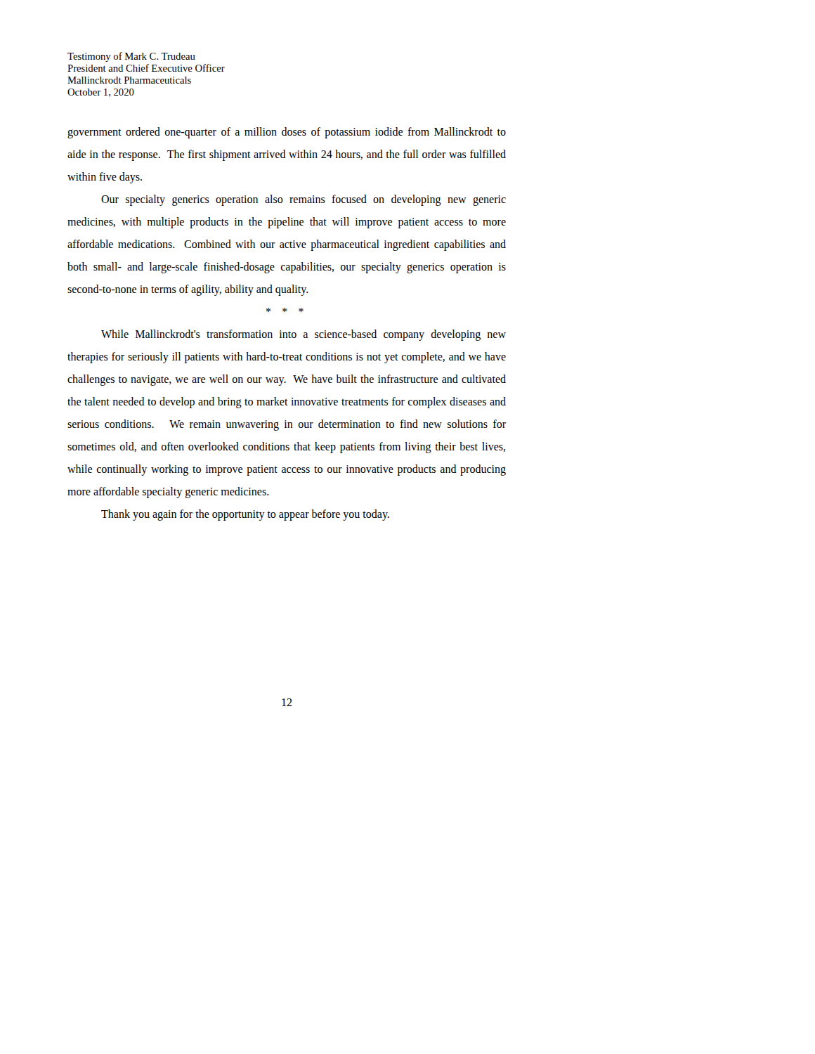Testimony of Mark C. Trudeau
President and Chief Executive Officer
Mallinckrodt Pharmaceuticals
October 1, 2020
government ordered one-quarter of a million doses of potassium iodide from Mallinckrodt to aide in the response. The first shipment arrived within 24 hours, and the full order was fulfilled within five days.
Our specialty generics operation also remains focused on developing new generic medicines, with multiple products in the pipeline that will improve patient access to more affordable medications. Combined with our active pharmaceutical ingredient capabilities and both small- and large-scale finished-dosage capabilities, our specialty generics operation is second-to-none in terms of agility, ability and quality.
* * *
While Mallinckrodt's transformation into a science-based company developing new therapies for seriously ill patients with hard-to-treat conditions is not yet complete, and we have challenges to navigate, we are well on our way. We have built the infrastructure and cultivated the talent needed to develop and bring to market innovative treatments for complex diseases and serious conditions. We remain unwavering in our determination to find new solutions for sometimes old, and often overlooked conditions that keep patients from living their best lives, while continually working to improve patient access to our innovative products and producing more affordable specialty generic medicines.
Thank you again for the opportunity to appear before you today.
12